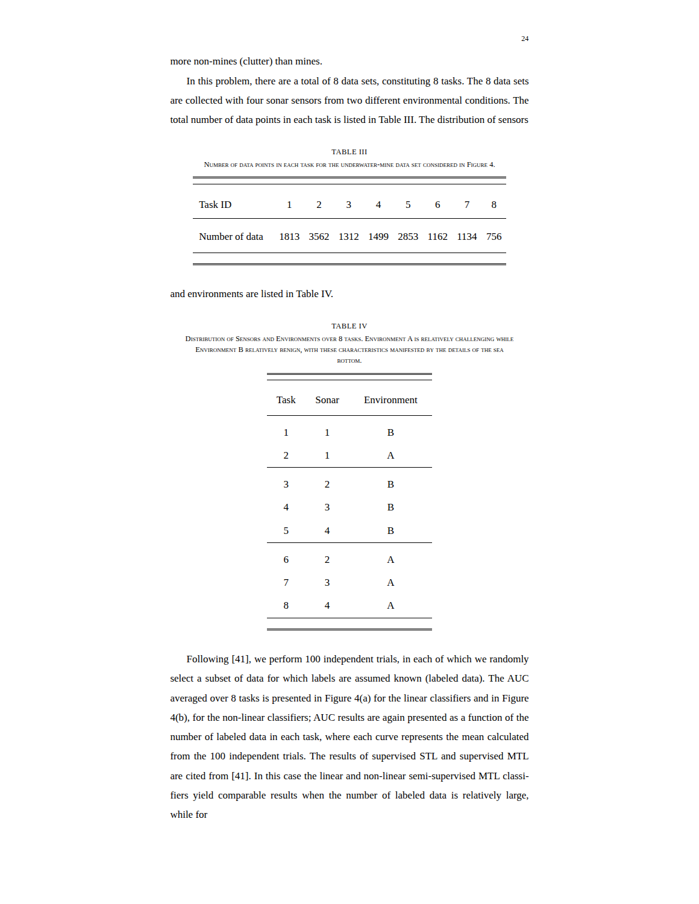24
more non-mines (clutter) than mines.
In this problem, there are a total of 8 data sets, constituting 8 tasks. The 8 data sets are collected with four sonar sensors from two different environmental conditions. The total number of data points in each task is listed in Table III. The distribution of sensors
TABLE III Number of data points in each task for the underwater-mine data set considered in Figure 4.
| Task ID | 1 | 2 | 3 | 4 | 5 | 6 | 7 | 8 |
| Number of data | 1813 | 3562 | 1312 | 1499 | 2853 | 1162 | 1134 | 756 |
and environments are listed in Table IV.
TABLE IV Distribution of Sensors and Environments over 8 tasks. Environment A is relatively challenging while Environment B relatively benign, with these characteristics manifested by the details of the sea bottom.
| Task | Sonar | Environment |
| --- | --- | --- |
| 1 | 1 | B |
| 2 | 1 | A |
| 3 | 2 | B |
| 4 | 3 | B |
| 5 | 4 | B |
| 6 | 2 | A |
| 7 | 3 | A |
| 8 | 4 | A |
Following [41], we perform 100 independent trials, in each of which we randomly select a subset of data for which labels are assumed known (labeled data). The AUC averaged over 8 tasks is presented in Figure 4(a) for the linear classifiers and in Figure 4(b), for the non-linear classifiers; AUC results are again presented as a function of the number of labeled data in each task, where each curve represents the mean calculated from the 100 independent trials. The results of supervised STL and supervised MTL are cited from [41]. In this case the linear and non-linear semi-supervised MTL classifiers yield comparable results when the number of labeled data is relatively large, while for